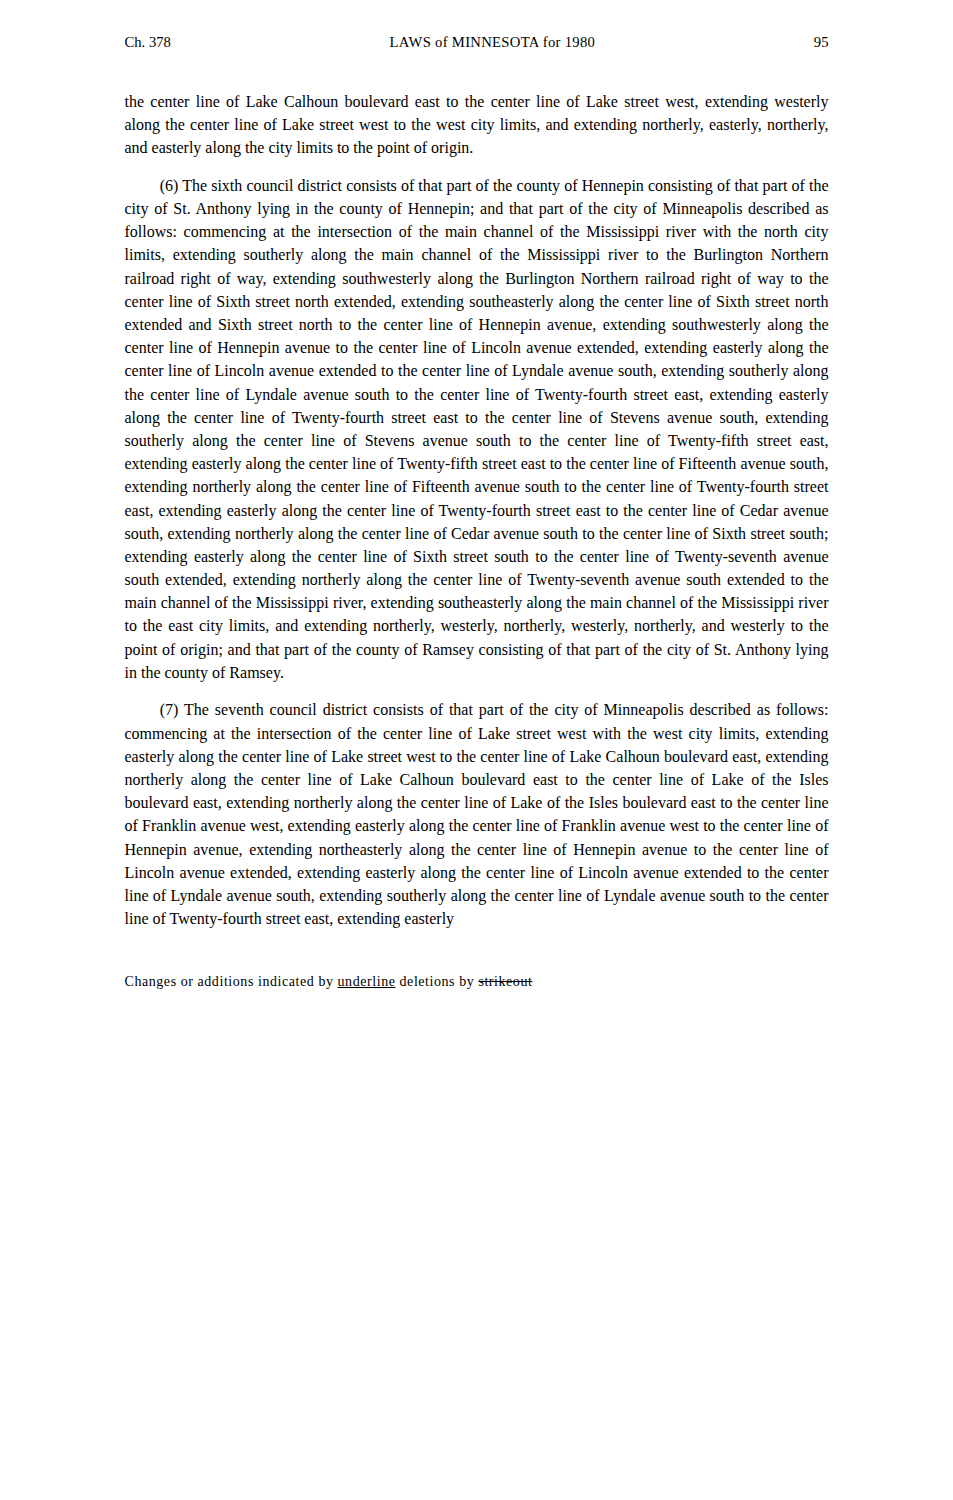Ch. 378 LAWS of MINNESOTA for 1980 95
the center line of Lake Calhoun boulevard east to the center line of Lake street west, extending westerly along the center line of Lake street west to the west city limits, and extending northerly, easterly, northerly, and easterly along the city limits to the point of origin.
(6) The sixth council district consists of that part of the county of Hennepin consisting of that part of the city of St. Anthony lying in the county of Hennepin; and that part of the city of Minneapolis described as follows: commencing at the intersection of the main channel of the Mississippi river with the north city limits, extending southerly along the main channel of the Mississippi river to the Burlington Northern railroad right of way, extending southwesterly along the Burlington Northern railroad right of way to the center line of Sixth street north extended, extending southeasterly along the center line of Sixth street north extended and Sixth street north to the center line of Hennepin avenue, extending southwesterly along the center line of Hennepin avenue to the center line of Lincoln avenue extended, extending easterly along the center line of Lincoln avenue extended to the center line of Lyndale avenue south, extending southerly along the center line of Lyndale avenue south to the center line of Twenty-fourth street east, extending easterly along the center line of Twenty-fourth street east to the center line of Stevens avenue south, extending southerly along the center line of Stevens avenue south to the center line of Twenty-fifth street east, extending easterly along the center line of Twenty-fifth street east to the center line of Fifteenth avenue south, extending northerly along the center line of Fifteenth avenue south to the center line of Twenty-fourth street east, extending easterly along the center line of Twenty-fourth street east to the center line of Cedar avenue south, extending northerly along the center line of Cedar avenue south to the center line of Sixth street south; extending easterly along the center line of Sixth street south to the center line of Twenty-seventh avenue south extended, extending northerly along the center line of Twenty-seventh avenue south extended to the main channel of the Mississippi river, extending southeasterly along the main channel of the Mississippi river to the east city limits, and extending northerly, westerly, northerly, westerly, northerly, and westerly to the point of origin; and that part of the county of Ramsey consisting of that part of the city of St. Anthony lying in the county of Ramsey.
(7) The seventh council district consists of that part of the city of Minneapolis described as follows: commencing at the intersection of the center line of Lake street west with the west city limits, extending easterly along the center line of Lake street west to the center line of Lake Calhoun boulevard east, extending northerly along the center line of Lake Calhoun boulevard east to the center line of Lake of the Isles boulevard east, extending northerly along the center line of Lake of the Isles boulevard east to the center line of Franklin avenue west, extending easterly along the center line of Franklin avenue west to the center line of Hennepin avenue, extending northeasterly along the center line of Hennepin avenue to the center line of Lincoln avenue extended, extending easterly along the center line of Lincoln avenue extended to the center line of Lyndale avenue south, extending southerly along the center line of Lyndale avenue south to the center line of Twenty-fourth street east, extending easterly
Changes or additions indicated by underline deletions by strikeout